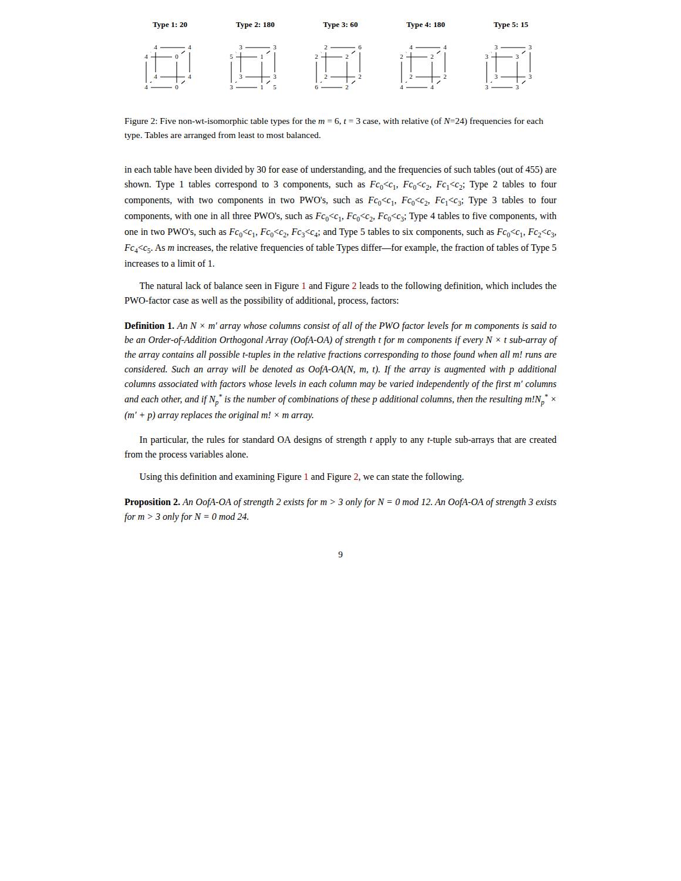Type 1: 20
4 4 4 0 4 4 4 0
Type 2: 180
3 3 5 1 3 3 3 1 5
Type 3: 60
2 6 2 2 2 2 6 2
Type 4: 180
4 4 2 2 2 2 4 4
Type 5: 15
3 3 3 3 3 3 3 3
Figure 2: Five non-wt-isomorphic table types for the m = 6, t = 3 case, with relative (of N=24) frequencies for each type. Tables are arranged from least to most balanced.
in each table have been divided by 30 for ease of understanding, and the frequencies of such tables (out of 455) are shown. Type 1 tables correspond to 3 components, such as Fc0<c1, Fc0<c2, Fc1<c2; Type 2 tables to four components, with two components in two PWO's, such as Fc0<c1, Fc0<c2, Fc1<c3; Type 3 tables to four components, with one in all three PWO's, such as Fc0<c1, Fc0<c2, Fc0<c3; Type 4 tables to five components, with one in two PWO's, such as Fc0<c1, Fc0<c2, Fc3<c4; and Type 5 tables to six components, such as Fc0<c1, Fc2<c3, Fc4<c5. As m increases, the relative frequencies of table Types differ—for example, the fraction of tables of Type 5 increases to a limit of 1.
The natural lack of balance seen in Figure 1 and Figure 2 leads to the following definition, which includes the PWO-factor case as well as the possibility of additional, process, factors:
Definition 1. An N × m′ array whose columns consist of all of the PWO factor levels for m components is said to be an Order-of-Addition Orthogonal Array (OofA-OA) of strength t for m components if every N × t sub-array of the array contains all possible t-tuples in the relative fractions corresponding to those found when all m! runs are considered. Such an array will be denoted as OofA-OA(N, m, t). If the array is augmented with p additional columns associated with factors whose levels in each column may be varied independently of the first m′ columns and each other, and if Np* is the number of combinations of these p additional columns, then the resulting m!Np* × (m′ + p) array replaces the original m! × m array.
In particular, the rules for standard OA designs of strength t apply to any t-tuple sub-arrays that are created from the process variables alone.
Using this definition and examining Figure 1 and Figure 2, we can state the following.
Proposition 2. An OofA-OA of strength 2 exists for m > 3 only for N = 0 mod 12. An OofA-OA of strength 3 exists for m > 3 only for N = 0 mod 24.
9